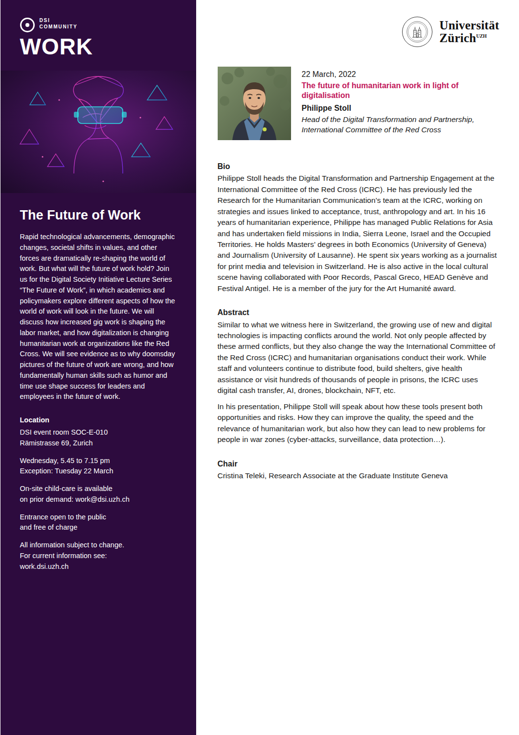DSI
Community
WORK
The Future of Work
Rapid technological advancements, demographic changes, societal shifts in values, and other forces are dramatically re-shaping the world of work. But what will the future of work hold? Join us for the Digital Society Initiative Lecture Series “The Future of Work”, in which academics and policymakers explore different aspects of how the world of work will look in the future. We will discuss how increased gig work is shaping the labor market, and how digitalization is changing humanitarian work at organizations like the Red Cross. We will see evidence as to why doomsday pictures of the future of work are wrong, and how fundamentally human skills such as humor and time use shape success for leaders and employees in the future of work.
Location
DSI event room SOC-E-010
Rämistrasse 69, Zurich
Wednesday, 5.45 to 7.15 pm
Exception: Tuesday 22 March
On-site child-care is available
on prior demand: work@dsi.uzh.ch
Entrance open to the public
and free of charge
All information subject to change.
For current information see:
work.dsi.uzh.ch
Universität
ZürichUZH
22 March, 2022
The future of humanitarian work in light of digitalisation
Philippe Stoll
Head of the Digital Transformation and Partnership, International Committee of the Red Cross
Bio
Philippe Stoll heads the Digital Transformation and Partnership Engagement at the International Committee of the Red Cross (ICRC). He has previously led the Research for the Humanitarian Communication’s team at the ICRC, working on strategies and issues linked to acceptance, trust, anthropology and art. In his 16 years of humanitarian experience, Philippe has managed Public Relations for Asia and has undertaken field missions in India, Sierra Leone, Israel and the Occupied Territories. He holds Masters’ degrees in both Economics (University of Geneva) and Journalism (University of Lausanne). He spent six years working as a journalist for print media and television in Switzerland. He is also active in the local cultural scene having collaborated with Poor Records, Pascal Greco, HEAD Genève and Festival Antigel. He is a member of the jury for the Art Humanité award.
Abstract
Similar to what we witness here in Switzerland, the growing use of new and digital technologies is impacting conflicts around the world. Not only people affected by these armed conflicts, but they also change the way the International Committee of the Red Cross (ICRC) and humanitarian organisations conduct their work. While staff and volunteers continue to distribute food, build shelters, give health assistance or visit hundreds of thousands of people in prisons, the ICRC uses digital cash transfer, AI, drones, blockchain, NFT, etc.
In his presentation, Philippe Stoll will speak about how these tools present both opportunities and risks. How they can improve the quality, the speed and the relevance of humanitarian work, but also how they can lead to new problems for people in war zones (cyber-attacks, surveillance, data protection…).
Chair
Cristina Teleki, Research Associate at the Graduate Institute Geneva